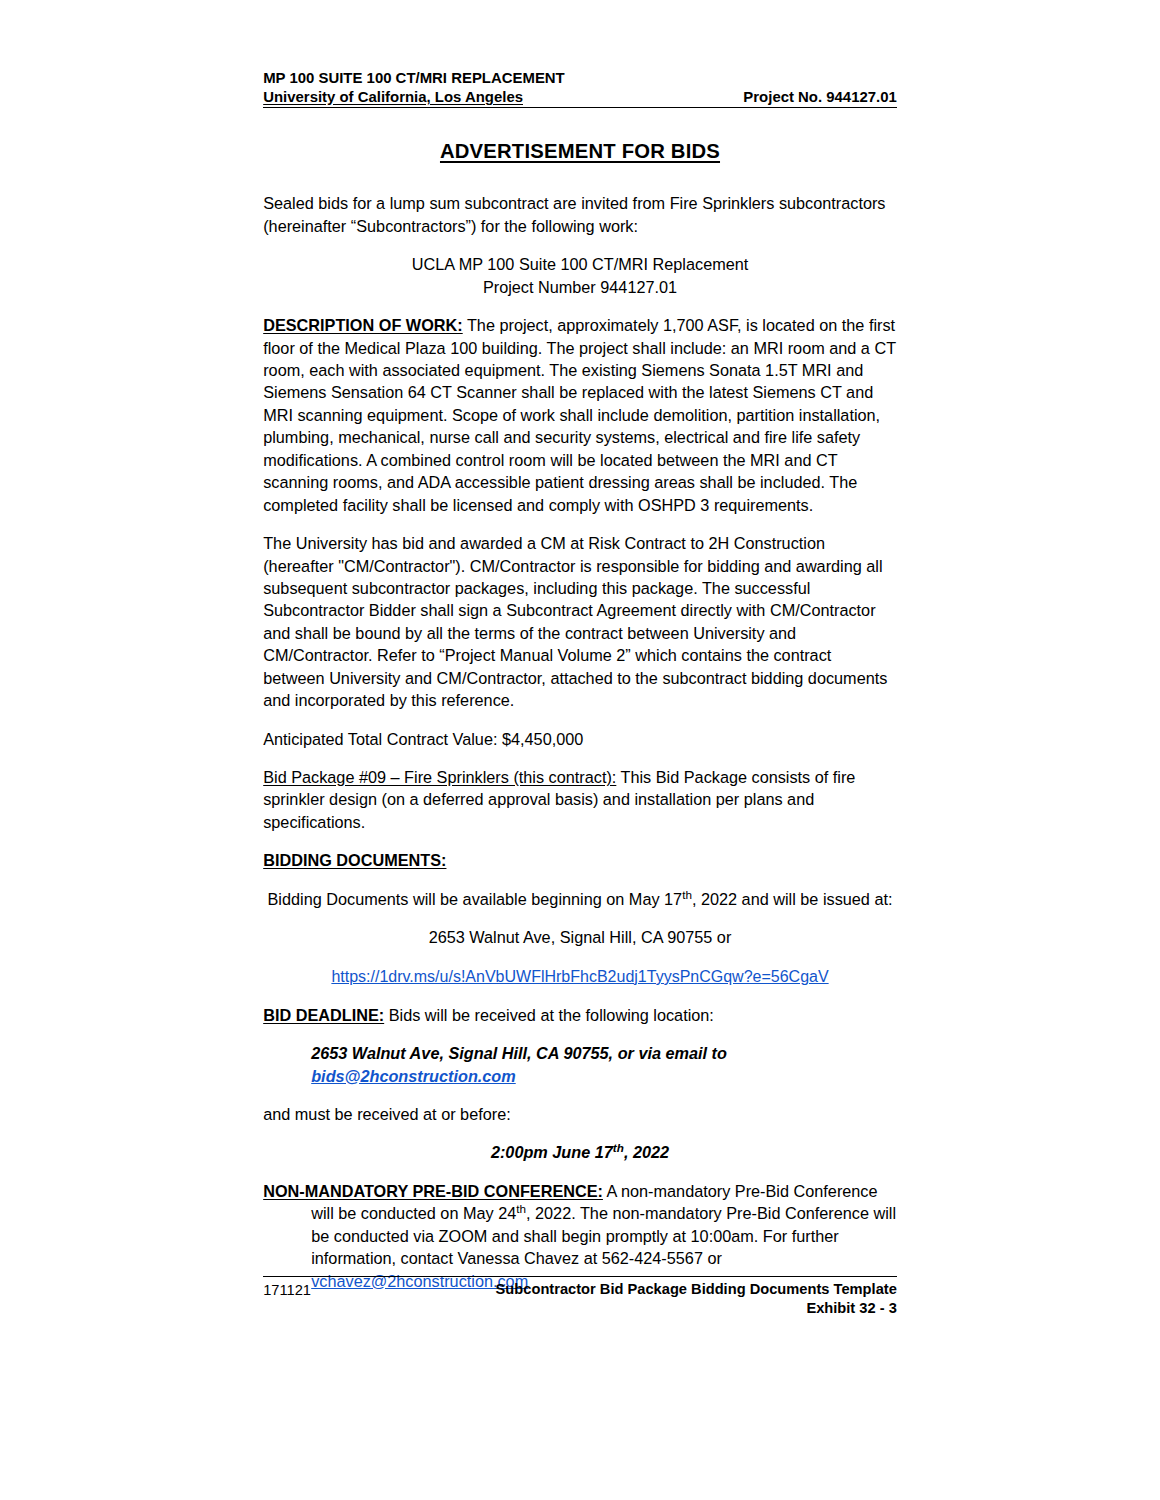MP 100 SUITE 100 CT/MRI REPLACEMENT
University of California, Los Angeles Project No. 944127.01
ADVERTISEMENT FOR BIDS
Sealed bids for a lump sum subcontract are invited from Fire Sprinklers subcontractors (hereinafter “Subcontractors”) for the following work:
UCLA MP 100 Suite 100 CT/MRI Replacement
Project Number 944127.01
DESCRIPTION OF WORK: The project, approximately 1,700 ASF, is located on the first floor of the Medical Plaza 100 building. The project shall include: an MRI room and a CT room, each with associated equipment. The existing Siemens Sonata 1.5T MRI and Siemens Sensation 64 CT Scanner shall be replaced with the latest Siemens CT and MRI scanning equipment. Scope of work shall include demolition, partition installation, plumbing, mechanical, nurse call and security systems, electrical and fire life safety modifications. A combined control room will be located between the MRI and CT scanning rooms, and ADA accessible patient dressing areas shall be included. The completed facility shall be licensed and comply with OSHPD 3 requirements.
The University has bid and awarded a CM at Risk Contract to 2H Construction (hereafter "CM/Contractor"). CM/Contractor is responsible for bidding and awarding all subsequent subcontractor packages, including this package. The successful Subcontractor Bidder shall sign a Subcontract Agreement directly with CM/Contractor and shall be bound by all the terms of the contract between University and CM/Contractor. Refer to “Project Manual Volume 2” which contains the contract between University and CM/Contractor, attached to the subcontract bidding documents and incorporated by this reference.
Anticipated Total Contract Value: $4,450,000
Bid Package #09 – Fire Sprinklers (this contract): This Bid Package consists of fire sprinkler design (on a deferred approval basis) and installation per plans and specifications.
BIDDING DOCUMENTS:
Bidding Documents will be available beginning on May 17th, 2022 and will be issued at:
2653 Walnut Ave, Signal Hill, CA 90755 or
https://1drv.ms/u/s!AnVbUWFlHrbFhcB2udj1TyysPnCGqw?e=56CgaV
BID DEADLINE: Bids will be received at the following location:
2653 Walnut Ave, Signal Hill, CA 90755, or via email to bids@2hconstruction.com
and must be received at or before:
2:00pm June 17th, 2022
NON-MANDATORY PRE-BID CONFERENCE: A non-mandatory Pre-Bid Conference will be conducted on May 24th, 2022. The non-mandatory Pre-Bid Conference will be conducted via ZOOM and shall begin promptly at 10:00am. For further information, contact Vanessa Chavez at 562-424-5567 or vchavez@2hconstruction.com
171121
Subcontractor Bid Package Bidding Documents Template
Exhibit 32 - 3